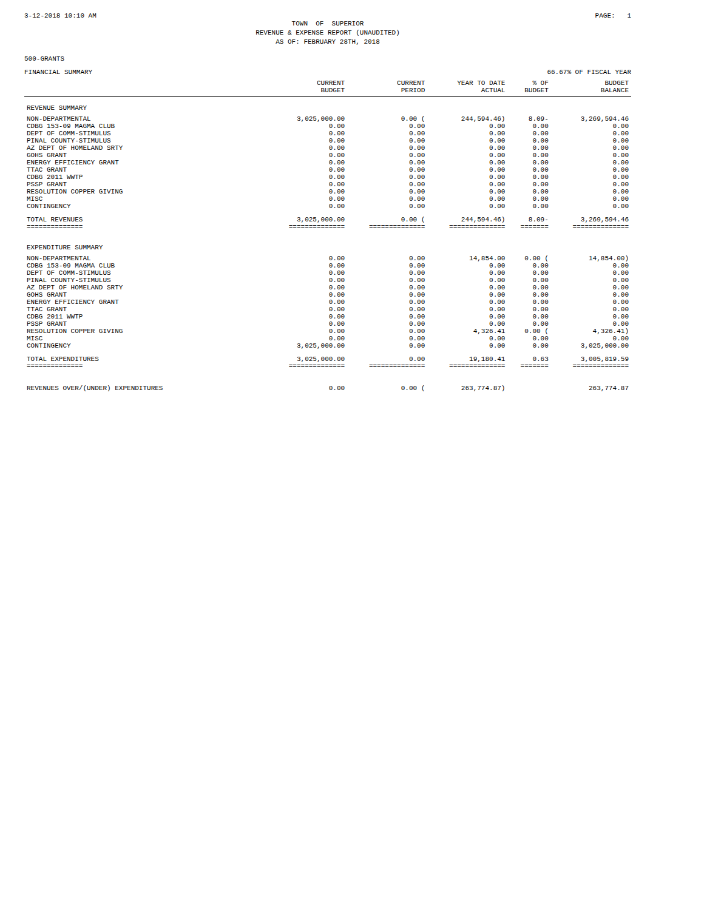3-12-2018 10:10 AM PAGE: 1
TOWN OF SUPERIOR
REVENUE & EXPENSE REPORT (UNAUDITED)
AS OF: FEBRUARY 28TH, 2018
500-GRANTS
FINANCIAL SUMMARY 66.67% OF FISCAL YEAR
| | CURRENT BUDGET | CURRENT PERIOD | YEAR TO DATE ACTUAL | % OF BUDGET | BUDGET BALANCE |
| --- | --- | --- | --- | --- | --- |
| REVENUE SUMMARY | |
| NON-DEPARTMENTAL | 3,025,000.00 | 0.00 ( | 244,594.46) | 8.09- | 3,269,594.46 |
| CDBG 153-09 MAGMA CLUB | 0.00 | 0.00 | 0.00 | 0.00 | 0.00 |
| DEPT OF COMM-STIMULUS | 0.00 | 0.00 | 0.00 | 0.00 | 0.00 |
| PINAL COUNTY-STIMULUS | 0.00 | 0.00 | 0.00 | 0.00 | 0.00 |
| AZ DEPT OF HOMELAND SRTY | 0.00 | 0.00 | 0.00 | 0.00 | 0.00 |
| GOHS GRANT | 0.00 | 0.00 | 0.00 | 0.00 | 0.00 |
| ENERGY EFFICIENCY GRANT | 0.00 | 0.00 | 0.00 | 0.00 | 0.00 |
| TTAC GRANT | 0.00 | 0.00 | 0.00 | 0.00 | 0.00 |
| CDBG 2011 WWTP | 0.00 | 0.00 | 0.00 | 0.00 | 0.00 |
| PSSP GRANT | 0.00 | 0.00 | 0.00 | 0.00 | 0.00 |
| RESOLUTION COPPER GIVING | 0.00 | 0.00 | 0.00 | 0.00 | 0.00 |
| MISC | 0.00 | 0.00 | 0.00 | 0.00 | 0.00 |
| CONTINGENCY | 0.00 | 0.00 | 0.00 | 0.00 | 0.00 |
| TOTAL REVENUES | 3,025,000.00 | 0.00 ( | 244,594.46) | 8.09- | 3,269,594.46 |
| ============== | ============== | ============== | ============== | ======= | ============== |
| EXPENDITURE SUMMARY | |
| NON-DEPARTMENTAL | 0.00 | 0.00 | 14,854.00 | 0.00 ( | 14,854.00) |
| CDBG 153-09 MAGMA CLUB | 0.00 | 0.00 | 0.00 | 0.00 | 0.00 |
| DEPT OF COMM-STIMULUS | 0.00 | 0.00 | 0.00 | 0.00 | 0.00 |
| PINAL COUNTY-STIMULUS | 0.00 | 0.00 | 0.00 | 0.00 | 0.00 |
| AZ DEPT OF HOMELAND SRTY | 0.00 | 0.00 | 0.00 | 0.00 | 0.00 |
| GOHS GRANT | 0.00 | 0.00 | 0.00 | 0.00 | 0.00 |
| ENERGY EFFICIENCY GRANT | 0.00 | 0.00 | 0.00 | 0.00 | 0.00 |
| TTAC GRANT | 0.00 | 0.00 | 0.00 | 0.00 | 0.00 |
| CDBG 2011 WWTP | 0.00 | 0.00 | 0.00 | 0.00 | 0.00 |
| PSSP GRANT | 0.00 | 0.00 | 0.00 | 0.00 | 0.00 |
| RESOLUTION COPPER GIVING | 0.00 | 0.00 | 4,326.41 | 0.00 ( | 4,326.41) |
| MISC | 0.00 | 0.00 | 0.00 | 0.00 | 0.00 |
| CONTINGENCY | 3,025,000.00 | 0.00 | 0.00 | 0.00 | 3,025,000.00 |
| TOTAL EXPENDITURES | 3,025,000.00 | 0.00 | 19,180.41 | 0.63 | 3,005,819.59 |
| ============== | ============== | ============== | ============== | ======= | ============== |
| REVENUES OVER/(UNDER) EXPENDITURES | 0.00 | 0.00 ( | 263,774.87) | | 263,774.87 |